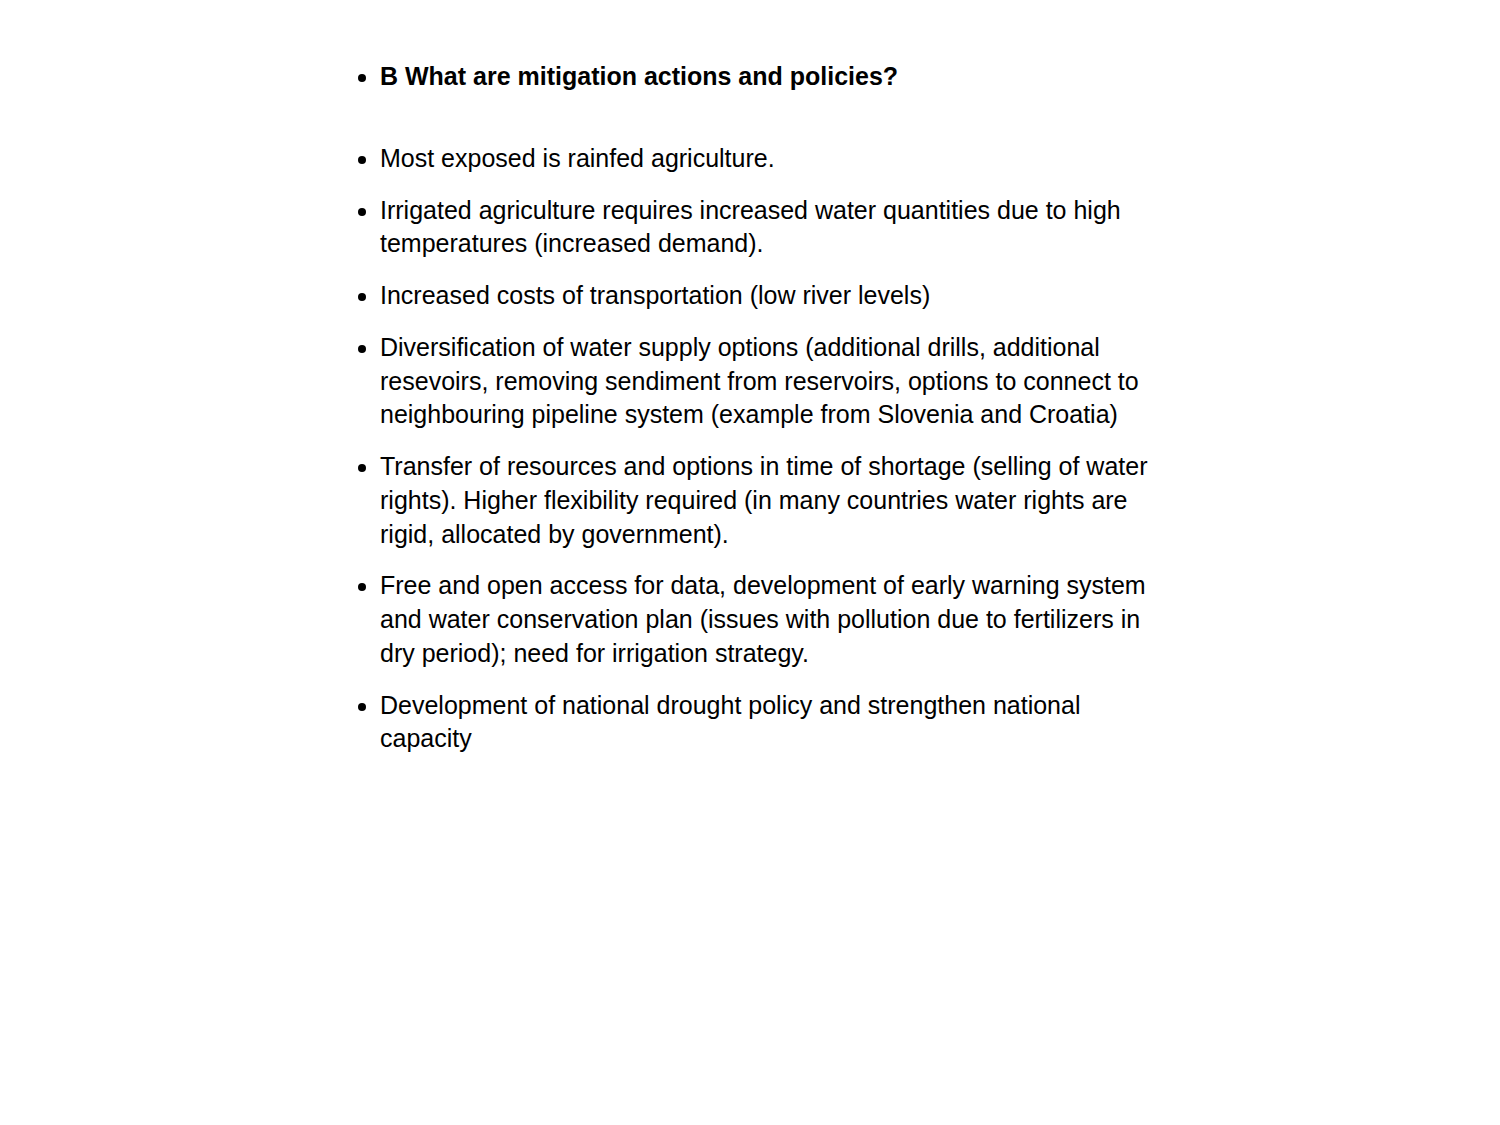B What are mitigation actions and policies?
Most exposed is rainfed agriculture.
Irrigated agriculture requires increased water quantities due to high temperatures (increased demand).
Increased costs of transportation (low river levels)
Diversification of water supply options (additional drills, additional resevoirs, removing sendiment from reservoirs, options to connect to neighbouring pipeline system (example from Slovenia and Croatia)
Transfer of resources and options in time of shortage (selling of water rights). Higher flexibility required (in many countries water rights are rigid, allocated by government).
Free and open access for data, development of early warning system and water conservation plan (issues with pollution due to fertilizers in dry period); need for irrigation strategy.
Development of national drought policy and strengthen national capacity